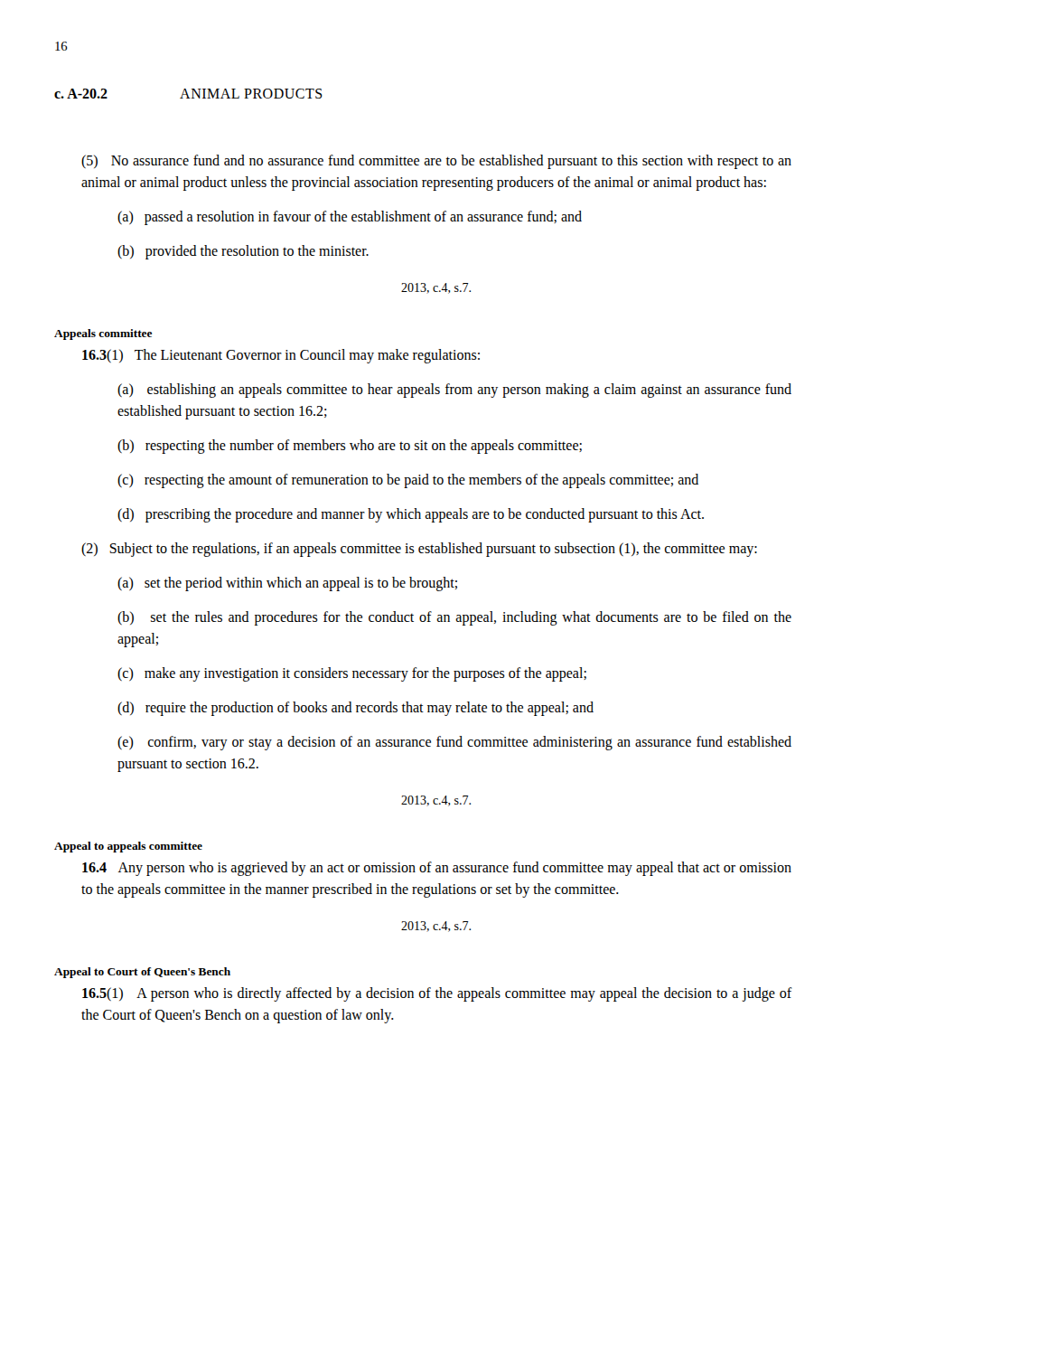16
c. A-20.2 ANIMAL PRODUCTS
(5) No assurance fund and no assurance fund committee are to be established pursuant to this section with respect to an animal or animal product unless the provincial association representing producers of the animal or animal product has:
(a) passed a resolution in favour of the establishment of an assurance fund; and
(b) provided the resolution to the minister.
2013, c.4, s.7.
Appeals committee
16.3(1) The Lieutenant Governor in Council may make regulations:
(a) establishing an appeals committee to hear appeals from any person making a claim against an assurance fund established pursuant to section 16.2;
(b) respecting the number of members who are to sit on the appeals committee;
(c) respecting the amount of remuneration to be paid to the members of the appeals committee; and
(d) prescribing the procedure and manner by which appeals are to be conducted pursuant to this Act.
(2) Subject to the regulations, if an appeals committee is established pursuant to subsection (1), the committee may:
(a) set the period within which an appeal is to be brought;
(b) set the rules and procedures for the conduct of an appeal, including what documents are to be filed on the appeal;
(c) make any investigation it considers necessary for the purposes of the appeal;
(d) require the production of books and records that may relate to the appeal; and
(e) confirm, vary or stay a decision of an assurance fund committee administering an assurance fund established pursuant to section 16.2.
2013, c.4, s.7.
Appeal to appeals committee
16.4 Any person who is aggrieved by an act or omission of an assurance fund committee may appeal that act or omission to the appeals committee in the manner prescribed in the regulations or set by the committee.
2013, c.4, s.7.
Appeal to Court of Queen's Bench
16.5(1) A person who is directly affected by a decision of the appeals committee may appeal the decision to a judge of the Court of Queen's Bench on a question of law only.